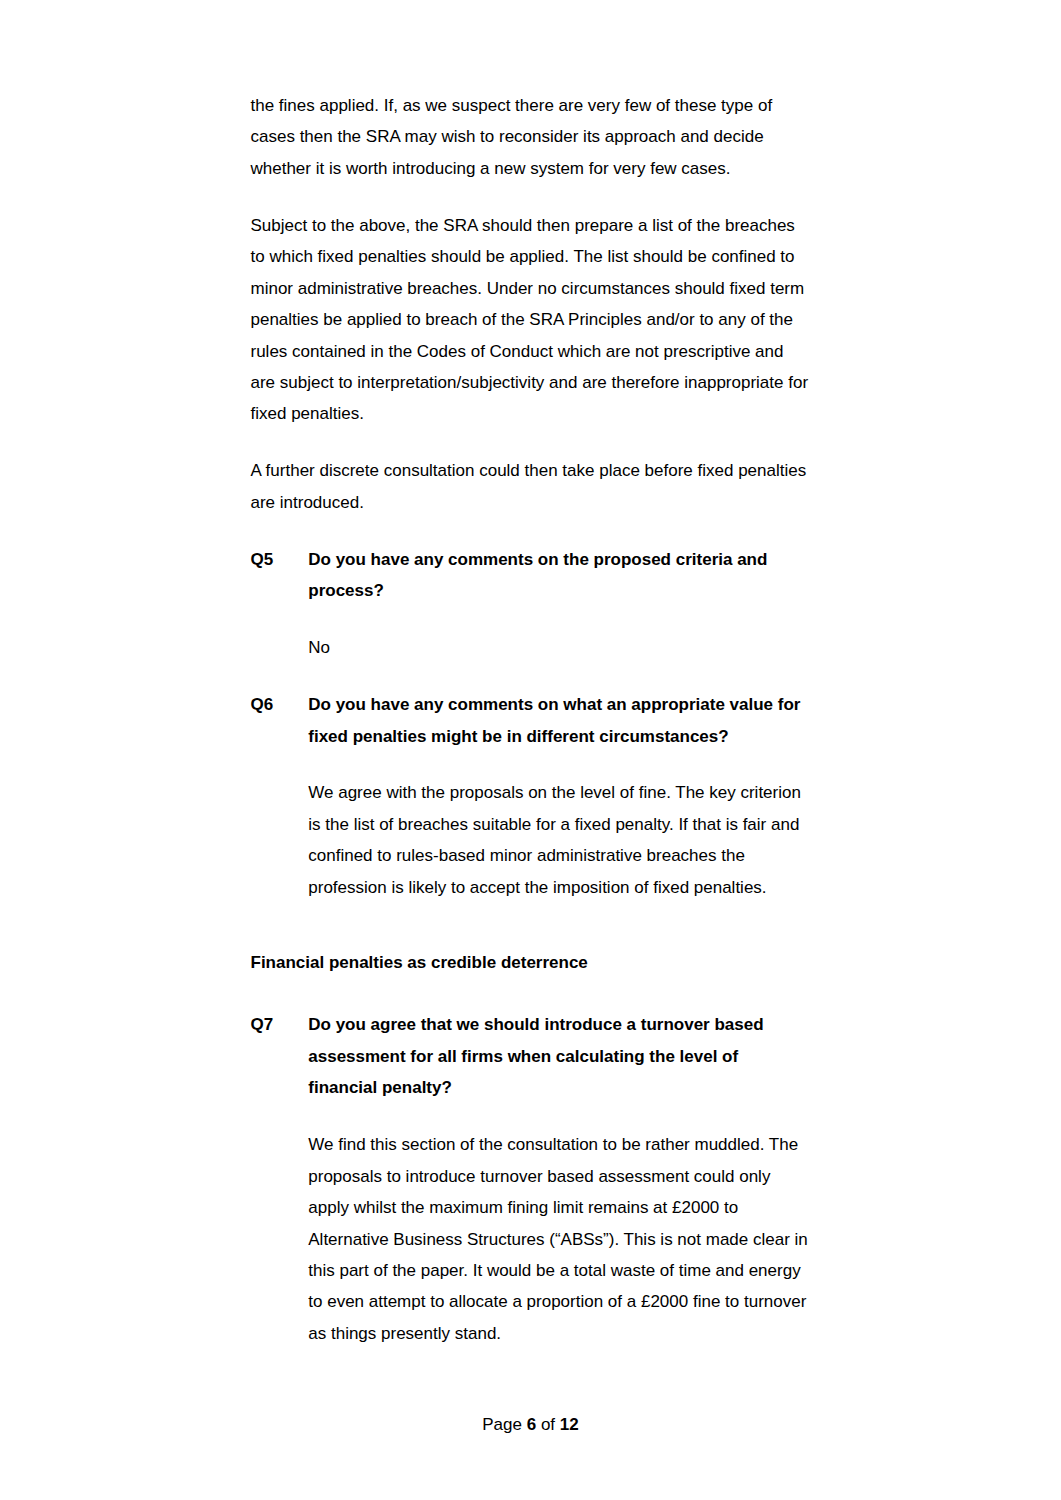the fines applied. If, as we suspect there are very few of these type of cases then the SRA may wish to reconsider its approach and decide whether it is worth introducing a new system for very few cases.
Subject to the above, the SRA should then prepare a list of the breaches to which fixed penalties should be applied. The list should be confined to minor administrative breaches. Under no circumstances should fixed term penalties be applied to breach of the SRA Principles and/or to any of the rules contained in the Codes of Conduct which are not prescriptive and are subject to interpretation/subjectivity and are therefore inappropriate for fixed penalties.
A further discrete consultation could then take place before fixed penalties are introduced.
Q5
Do you have any comments on the proposed criteria and process?
No
Q6
Do you have any comments on what an appropriate value for fixed penalties might be in different circumstances?
We agree with the proposals on the level of fine. The key criterion is the list of breaches suitable for a fixed penalty. If that is fair and confined to rules-based minor administrative breaches the profession is likely to accept the imposition of fixed penalties.
Financial penalties as credible deterrence
Q7
Do you agree that we should introduce a turnover based assessment for all firms when calculating the level of financial penalty?
We find this section of the consultation to be rather muddled. The proposals to introduce turnover based assessment could only apply whilst the maximum fining limit remains at £2000 to Alternative Business Structures (“ABSs”). This is not made clear in this part of the paper. It would be a total waste of time and energy to even attempt to allocate a proportion of a £2000 fine to turnover as things presently stand.
Page 6 of 12